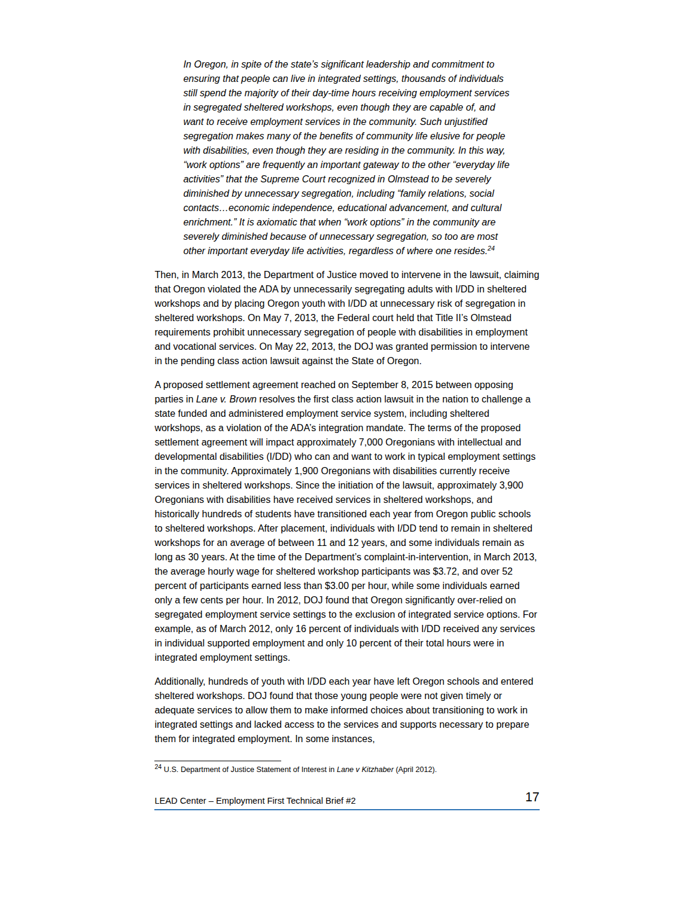In Oregon, in spite of the state’s significant leadership and commitment to ensuring that people can live in integrated settings, thousands of individuals still spend the majority of their day-time hours receiving employment services in segregated sheltered workshops, even though they are capable of, and want to receive employment services in the community. Such unjustified segregation makes many of the benefits of community life elusive for people with disabilities, even though they are residing in the community. In this way, “work options” are frequently an important gateway to the other “everyday life activities” that the Supreme Court recognized in Olmstead to be severely diminished by unnecessary segregation, including “family relations, social contacts…economic independence, educational advancement, and cultural enrichment.” It is axiomatic that when “work options” in the community are severely diminished because of unnecessary segregation, so too are most other important everyday life activities, regardless of where one resides.24
Then, in March 2013, the Department of Justice moved to intervene in the lawsuit, claiming that Oregon violated the ADA by unnecessarily segregating adults with I/DD in sheltered workshops and by placing Oregon youth with I/DD at unnecessary risk of segregation in sheltered workshops. On May 7, 2013, the Federal court held that Title II’s Olmstead requirements prohibit unnecessary segregation of people with disabilities in employment and vocational services. On May 22, 2013, the DOJ was granted permission to intervene in the pending class action lawsuit against the State of Oregon.
A proposed settlement agreement reached on September 8, 2015 between opposing parties in Lane v. Brown resolves the first class action lawsuit in the nation to challenge a state funded and administered employment service system, including sheltered workshops, as a violation of the ADA’s integration mandate. The terms of the proposed settlement agreement will impact approximately 7,000 Oregonians with intellectual and developmental disabilities (I/DD) who can and want to work in typical employment settings in the community. Approximately 1,900 Oregonians with disabilities currently receive services in sheltered workshops. Since the initiation of the lawsuit, approximately 3,900 Oregonians with disabilities have received services in sheltered workshops, and historically hundreds of students have transitioned each year from Oregon public schools to sheltered workshops. After placement, individuals with I/DD tend to remain in sheltered workshops for an average of between 11 and 12 years, and some individuals remain as long as 30 years. At the time of the Department’s complaint-in-intervention, in March 2013, the average hourly wage for sheltered workshop participants was $3.72, and over 52 percent of participants earned less than $3.00 per hour, while some individuals earned only a few cents per hour. In 2012, DOJ found that Oregon significantly over-relied on segregated employment service settings to the exclusion of integrated service options. For example, as of March 2012, only 16 percent of individuals with I/DD received any services in individual supported employment and only 10 percent of their total hours were in integrated employment settings.
Additionally, hundreds of youth with I/DD each year have left Oregon schools and entered sheltered workshops. DOJ found that those young people were not given timely or adequate services to allow them to make informed choices about transitioning to work in integrated settings and lacked access to the services and supports necessary to prepare them for integrated employment. In some instances,
24 U.S. Department of Justice Statement of Interest in Lane v Kitzhaber (April 2012).
LEAD Center – Employment First Technical Brief #2 17